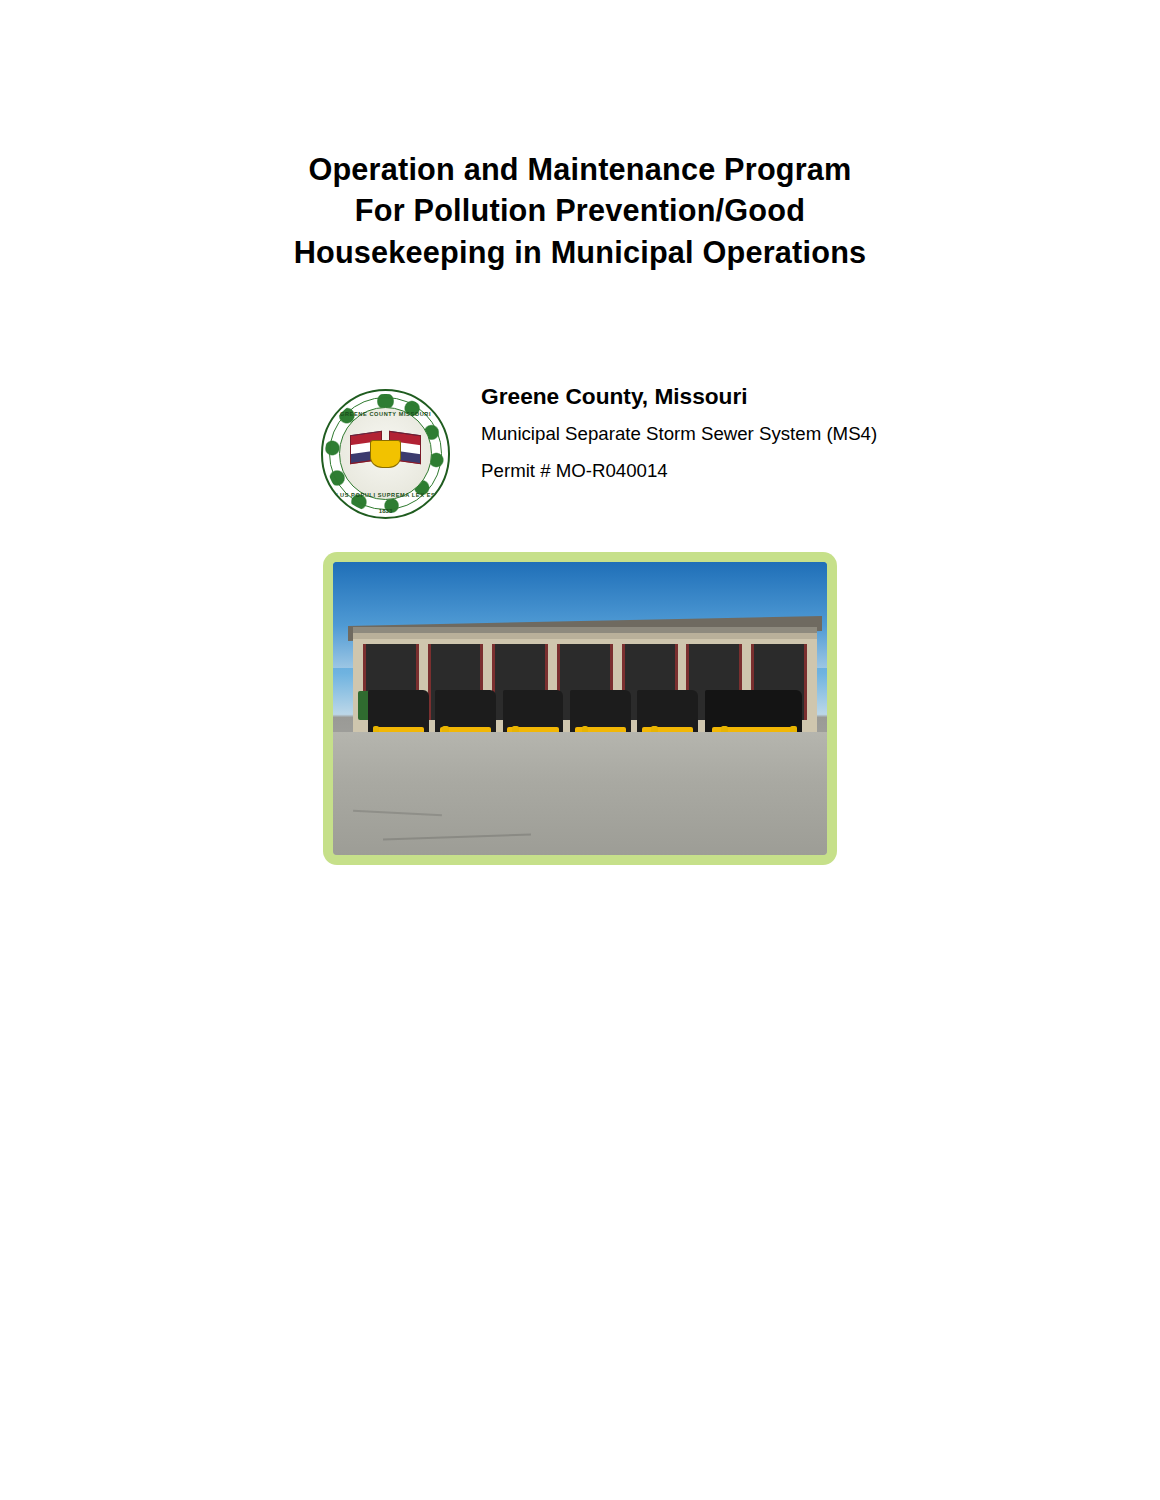Operation and Maintenance Program For Pollution Prevention/Good Housekeeping in Municipal Operations
Greene County Missouri
Salus Populi Suprema Lex Esto
1833
Greene County, Missouri
Municipal Separate Storm Sewer System (MS4)
Permit # MO-R040014